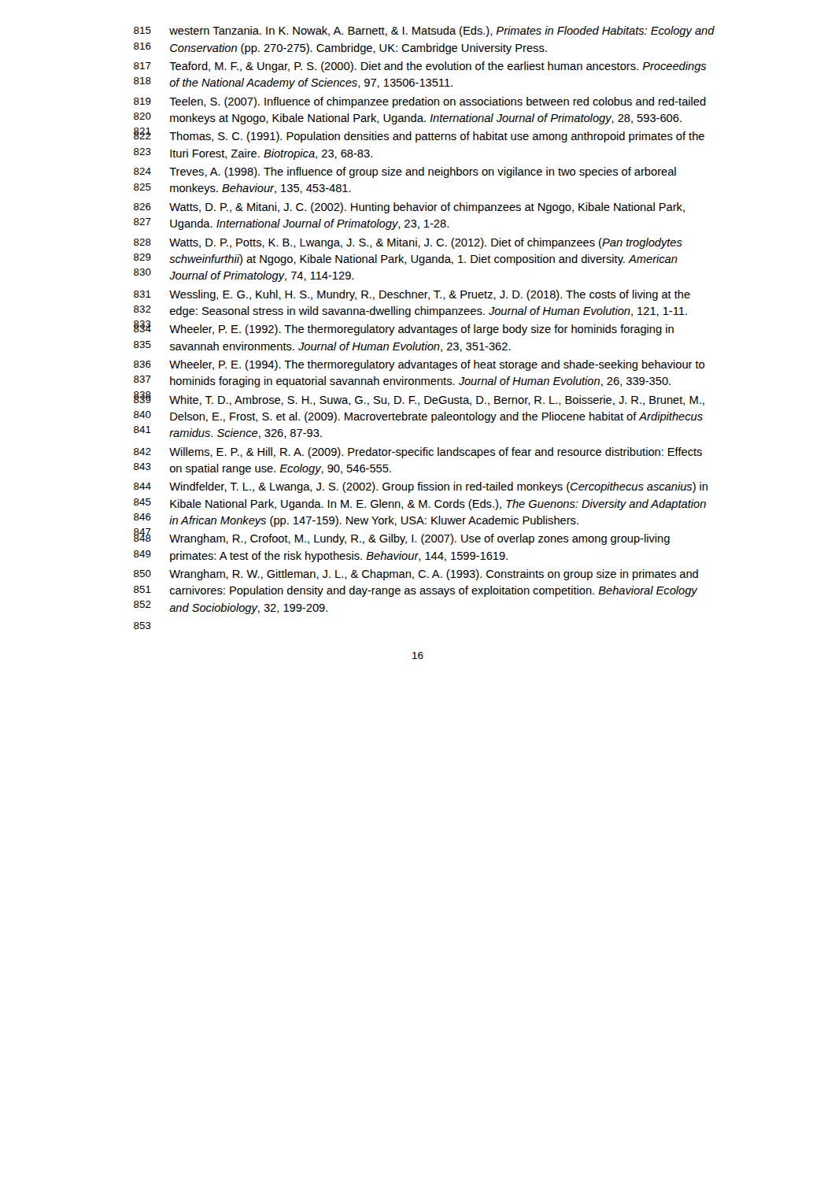815 816
western Tanzania. In K. Nowak, A. Barnett, & I. Matsuda (Eds.), Primates in Flooded Habitats: Ecology and Conservation (pp. 270-275). Cambridge, UK: Cambridge University Press.
817 818
Teaford, M. F., & Ungar, P. S. (2000). Diet and the evolution of the earliest human ancestors. Proceedings of the National Academy of Sciences, 97, 13506-13511.
819 820 821
Teelen, S. (2007). Influence of chimpanzee predation on associations between red colobus and red-tailed monkeys at Ngogo, Kibale National Park, Uganda. International Journal of Primatology, 28, 593-606.
822 823
Thomas, S. C. (1991). Population densities and patterns of habitat use among anthropoid primates of the Ituri Forest, Zaire. Biotropica, 23, 68-83.
824 825
Treves, A. (1998). The influence of group size and neighbors on vigilance in two species of arboreal monkeys. Behaviour, 135, 453-481.
826 827
Watts, D. P., & Mitani, J. C. (2002). Hunting behavior of chimpanzees at Ngogo, Kibale National Park, Uganda. International Journal of Primatology, 23, 1-28.
828 829 830
Watts, D. P., Potts, K. B., Lwanga, J. S., & Mitani, J. C. (2012). Diet of chimpanzees (Pan troglodytes schweinfurthii) at Ngogo, Kibale National Park, Uganda, 1. Diet composition and diversity. American Journal of Primatology, 74, 114-129.
831 832 833
Wessling, E. G., Kuhl, H. S., Mundry, R., Deschner, T., & Pruetz, J. D. (2018). The costs of living at the edge: Seasonal stress in wild savanna-dwelling chimpanzees. Journal of Human Evolution, 121, 1-11.
834 835
Wheeler, P. E. (1992). The thermoregulatory advantages of large body size for hominids foraging in savannah environments. Journal of Human Evolution, 23, 351-362.
836 837 838
Wheeler, P. E. (1994). The thermoregulatory advantages of heat storage and shade-seeking behaviour to hominids foraging in equatorial savannah environments. Journal of Human Evolution, 26, 339-350.
839 840 841
White, T. D., Ambrose, S. H., Suwa, G., Su, D. F., DeGusta, D., Bernor, R. L., Boisserie, J. R., Brunet, M., Delson, E., Frost, S. et al. (2009). Macrovertebrate paleontology and the Pliocene habitat of Ardipithecus ramidus. Science, 326, 87-93.
842 843
Willems, E. P., & Hill, R. A. (2009). Predator-specific landscapes of fear and resource distribution: Effects on spatial range use. Ecology, 90, 546-555.
844 845 846 847
Windfelder, T. L., & Lwanga, J. S. (2002). Group fission in red-tailed monkeys (Cercopithecus ascanius) in Kibale National Park, Uganda. In M. E. Glenn, & M. Cords (Eds.), The Guenons: Diversity and Adaptation in African Monkeys (pp. 147-159). New York, USA: Kluwer Academic Publishers.
848 849
Wrangham, R., Crofoot, M., Lundy, R., & Gilby, I. (2007). Use of overlap zones among group-living primates: A test of the risk hypothesis. Behaviour, 144, 1599-1619.
850 851 852
Wrangham, R. W., Gittleman, J. L., & Chapman, C. A. (1993). Constraints on group size in primates and carnivores: Population density and day-range as assays of exploitation competition. Behavioral Ecology and Sociobiology, 32, 199-209.
853
16